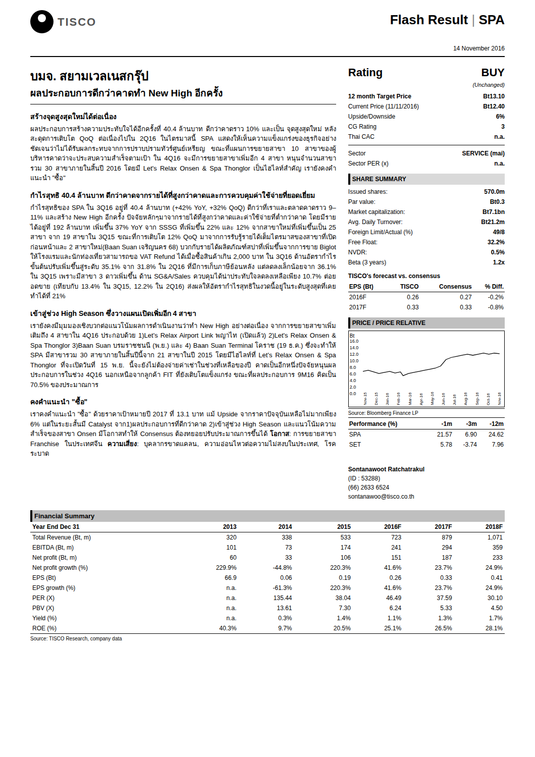TISCO
Flash Result | SPA
14 November 2016
บมจ. สยามเวลเนสกรุ๊ป
ผลประกอบการดีกว่าคาดทำ New High อีกครั้ง
สร้างจุดสูงสุดใหม่ได้ต่อเนื่อง
ผลประกอบการสร้างความประทับใจได้อีกครั้งที่ 40.4 ล้านบาท ดีกว่าคาดราว 10% และเป็น จุดสูงสุดใหม่ หลังสะดุดการเติบโต QoQ ต่อเนื่องไปใน 2Q16 ในไตรมาสนี้ SPA แสดงให้เห็นความแข็งแกร่งของธุรกิจอย่างชัดเจนว่าไม่ได้รับผลกระทบจากการปราบปรามทัวร์ศูนย์เหรียญ ขณะที่แผนการขยายสาขา 10 สาขาของผู้บริหารคาดว่าจะประสบความสำเร็จตามเป้า ใน 4Q16 จะมีการขยายสาขาเพิ่มอีก 4 สาขา หนุนจำนวนสาขารวม 30 สาขาภายในสิ้นปี 2016 โดยมี Let's Relax Onsen & Spa Thonglor เป็นไฮไลท์สำคัญ เรายังคงคำแนะนำ "ซื้อ"
กำไรสุทธิ 40.4 ล้านบาท ดีกว่าคาดจากรายได้ที่สูงกว่าคาดและการควบคุมค่าใช้จ่ายที่ยอดเยี่ยม
กำไรสุทธิของ SPA ใน 3Q16 อยู่ที่ 40.4 ล้านบาท (+42% YoY, +32% QoQ) ดีกว่าที่เราและตลาดคาดราว 9–11% และสร้าง New High อีกครั้ง ปัจจัยหลักๆมาจากรายได้ที่สูงกว่าคาดและค่าใช้จ่ายที่ต่ำกว่าคาด โดยมีรายได้อยู่ที่ 192 ล้านบาท เพิ่มขึ้น 37% YoY จาก SSSG ที่เพิ่มขึ้น 22% และ 12% จากสาขาใหม่ที่เพิ่มขึ้นเป็น 25 สาขา จาก 19 สาขาใน 3Q15 ขณะที่การเติบโต 12% QoQ มาจากการรับรู้รายได้เต็มไตรมาสของสาขาที่เปิดก่อนหน้าและ 2 สาขาใหม่(Baan Suan เจริญนคร 68) บวกกับรายได้ผลิตภัณฑ์สปาที่เพิ่มขึ้นจากการขาย Biglot ให้โรงแรมและนักท่องเที่ยวสามารถขอ VAT Refund ได้เมื่อซื้อสินค้าเกิน 2,000 บาท ใน 3Q16 ด้านอัตรากำไรขั้นต้นปรับเพิ่มขึ้นสู่ระดับ 35.1% จาก 31.8% ใน 2Q16 ที่มีการเก็บภาษีย้อนหลัง แต่ลดลงเล็กน้อยจาก 36.1% ใน 3Q15 เพราะมีสาขา 3 ดาวเพิ่มขึ้น ด้าน SG&A/Sales ควบคุมได้น่าประทับใจลดลงเหลือเพียง 10.7% ต่อยอดขาย (เทียบกับ 13.4% ใน 3Q15, 12.2% ใน 2Q16) ส่งผลให้อัตรากำไรสุทธิในงวดนี้อยู่ในระดับสูงสุดที่เคยทำได้ที่ 21%
เข้าสู่ช่วง High Season ซึ่งวางแผนเปิดเพิ่มอีก 4 สาขา
เรายังคงมีมุมมองเชิงบวกต่อแนวโน้มผลการดำเนินงานว่าทำ New High อย่างต่อเนื่อง จากการขยายสาขาเพิ่มเติมถึง 4 สาขาใน 4Q16 ประกอบด้วย 1)Let's Relax Airport Link พญาไท (เปิดแล้ว) 2)Let's Relax Onsen & Spa Thonglor 3)Baan Suan บรมราชชนนี (พ.ย.) และ 4) Baan Suan Terminal โคราช (19 ธ.ค.) ซึ่งจะทำให้ SPA มีสาขารวม 30 สาขาภายในสิ้นปีนี้จาก 21 สาขาในปี 2015 โดยมีไฮไลท์ที่ Let's Relax Onsen & Spa Thonglor ที่จะเปิดวันที่ 15 พ.ย. นี้จะยังไม่ต้องจ่ายค่าเช่าในช่วงที่เหลือของปี คาดเป็นอีกหนึ่งปัจจัยหนุนผลประกอบการในช่วง 4Q16 นอกเหนือจากลูกค้า FIT ที่ยังเติบโตแข็งแกร่ง ขณะที่ผลประกอบการ 9M16 คิดเป็น 70.5% ของประมาณการ
คงคำแนะนำ "ซื้อ"
เราคงคำแนะนำ "ซื้อ" ด้วยราคาเป้าหมายปี 2017 ที่ 13.1 บาท แม้ Upside จากราคาปัจจุบันเหลือไม่มากเพียง 6% แต่ในระยะสั้นมี Catalyst จาก1)ผลประกอบการที่ดีกว่าคาด 2)เข้าสู่ช่วง High Season และแนวโน้มความสำเร็จของสาขา Onsen มีโอกาสทำให้ Consensus ต้องทยอยปรับประมาณการขึ้นได้ โอกาส: การขยายสาขา Franchise ในประเทศจีน ความเสี่ยง: บุคลากรขาดแคลน, ความอ่อนไหวต่อความไม่สงบในประเทศ, โรคระบาด
Rating
BUY
(Unchanged)
| 12 month Target Price | Bt13.10 |
| Current Price (11/11/2016) | Bt12.40 |
| Upside/Downside | 6% |
| CG Rating | 3 |
| Thai CAC | n.a. |
| Sector | SERVICE (mai) |
| Sector PER (x) | n.a. |
SHARE SUMMARY
| Issued shares: | 570.0m |
| Par value: | Bt0.3 |
| Market capitalization: | Bt7.1bn |
| Avg. Daily Turnover: | Bt21.2m |
| Foreign Limit/Actual (%) | 49/8 |
| Free Float: | 32.2% |
| NVDR: | 0.5% |
| Beta (3 years) | 1.2x |
TISCO's forecast vs. consensus
| EPS (Bt) | TISCO | Consensus | % Diff. |
| --- | --- | --- | --- |
| 2016F | 0.26 | 0.27 | -0.2% |
| 2017F | 0.33 | 0.33 | -0.8% |
PRICE / PRICE RELATIVE
Bt
16.0
14.0
12.0
10.0
8.0
6.0
4.0
2.0
0.0
Nov-15 Dec-15 Jan-16 Feb-16 Mar-16 Apr-16 May-16 Jun-16 Jul-16 Aug-16 Sep-16 Oct-16 Nov-16
Source: Bloomberg Finance LP
| Performance (%) | -1m | -3m | -12m |
| --- | --- | --- | --- |
| SPA | 21.57 | 6.90 | 24.62 |
| SET | 5.78 | -3.74 | 7.96 |
Sontanawoot Ratchatrakul
(ID : 53288)
(66) 2633 6524
sontanawoo@tisco.co.th
Financial Summary
| Year End Dec 31 | 2013 | 2014 | 2015 | 2016F | 2017F | 2018F |
| --- | --- | --- | --- | --- | --- | --- |
| Total Revenue (Bt, m) | 320 | 338 | 533 | 723 | 879 | 1,071 |
| EBITDA (Bt, m) | 101 | 73 | 174 | 241 | 294 | 359 |
| Net profit (Bt, m) | 60 | 33 | 106 | 151 | 187 | 233 |
| Net profit growth (%) | 229.9% | -44.8% | 220.3% | 41.6% | 23.7% | 24.9% |
| EPS (Bt) | 66.9 | 0.06 | 0.19 | 0.26 | 0.33 | 0.41 |
| EPS growth (%) | n.a. | -61.3% | 220.3% | 41.6% | 23.7% | 24.9% |
| PER (X) | n.a. | 135.44 | 38.04 | 46.49 | 37.59 | 30.10 |
| PBV (X) | n.a. | 13.61 | 7.30 | 6.24 | 5.33 | 4.50 |
| Yield (%) | n.a. | 0.3% | 1.4% | 1.1% | 1.3% | 1.7% |
| ROE (%) | 40.3% | 9.7% | 20.5% | 25.1% | 26.5% | 28.1% |
Source: TISCO Research, company data